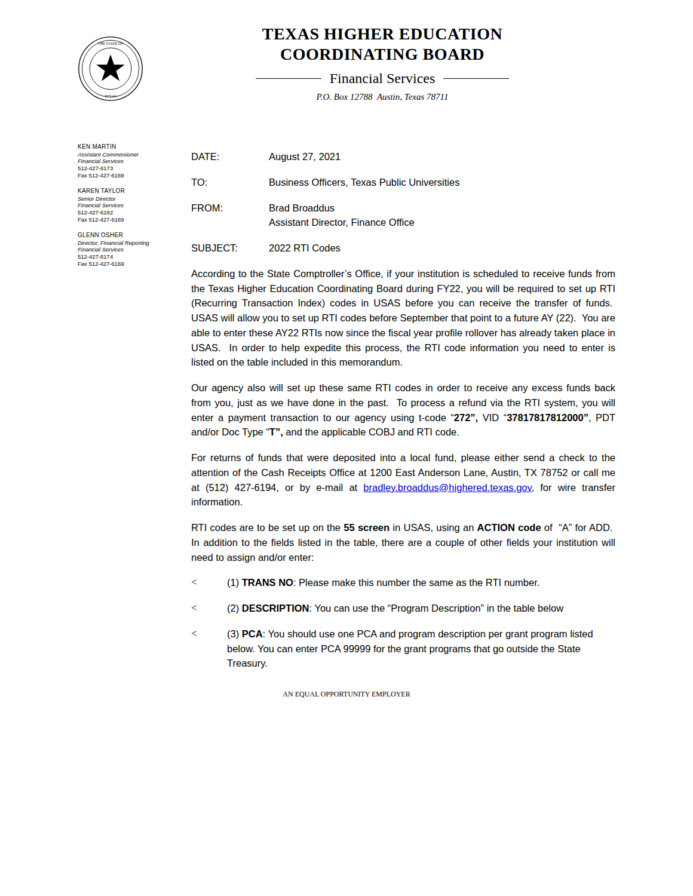THE STATE OF TEXAS
TEXAS HIGHER EDUCATION
COORDINATING BOARD
Financial Services
P.O. Box 12788 Austin, Texas 78711
Ken Martin
Assistant Commissioner
Financial Services
512-427-6173
Fax 512-427-6169
Karen Taylor
Senior Director
Financial Services
512-427-6192
Fax 512-427-6169
Glenn Osher
Director, Financial Reporting
Financial Services
512-427-6174
Fax 512-427-6169
DATE:
August 27, 2021
TO:
Business Officers, Texas Public Universities
FROM:
Brad Broaddus
Assistant Director, Finance Office
SUBJECT:
2022 RTI Codes
According to the State Comptroller’s Office, if your institution is scheduled to receive funds from the Texas Higher Education Coordinating Board during FY22, you will be required to set up RTI (Recurring Transaction Index) codes in USAS before you can receive the transfer of funds. USAS will allow you to set up RTI codes before September that point to a future AY (22). You are able to enter these AY22 RTIs now since the fiscal year profile rollover has already taken place in USAS. In order to help expedite this process, the RTI code information you need to enter is listed on the table included in this memorandum.
Our agency also will set up these same RTI codes in order to receive any excess funds back from you, just as we have done in the past. To process a refund via the RTI system, you will enter a payment transaction to our agency using t-code “272”, VID “37817817812000”, PDT and/or Doc Type “T”, and the applicable COBJ and RTI code.
For returns of funds that were deposited into a local fund, please either send a check to the attention of the Cash Receipts Office at 1200 East Anderson Lane, Austin, TX 78752 or call me at (512) 427-6194, or by e-mail at bradley.broaddus@highered.texas.gov, for wire transfer information.
RTI codes are to be set up on the 55 screen in USAS, using an ACTION code of “A” for ADD. In addition to the fields listed in the table, there are a couple of other fields your institution will need to assign and/or enter:
<
(1) TRANS NO: Please make this number the same as the RTI number.
<
(2) DESCRIPTION: You can use the “Program Description” in the table below
<
(3) PCA: You should use one PCA and program description per grant program listed below. You can enter PCA 99999 for the grant programs that go outside the State Treasury.
AN EQUAL OPPORTUNITY EMPLOYER